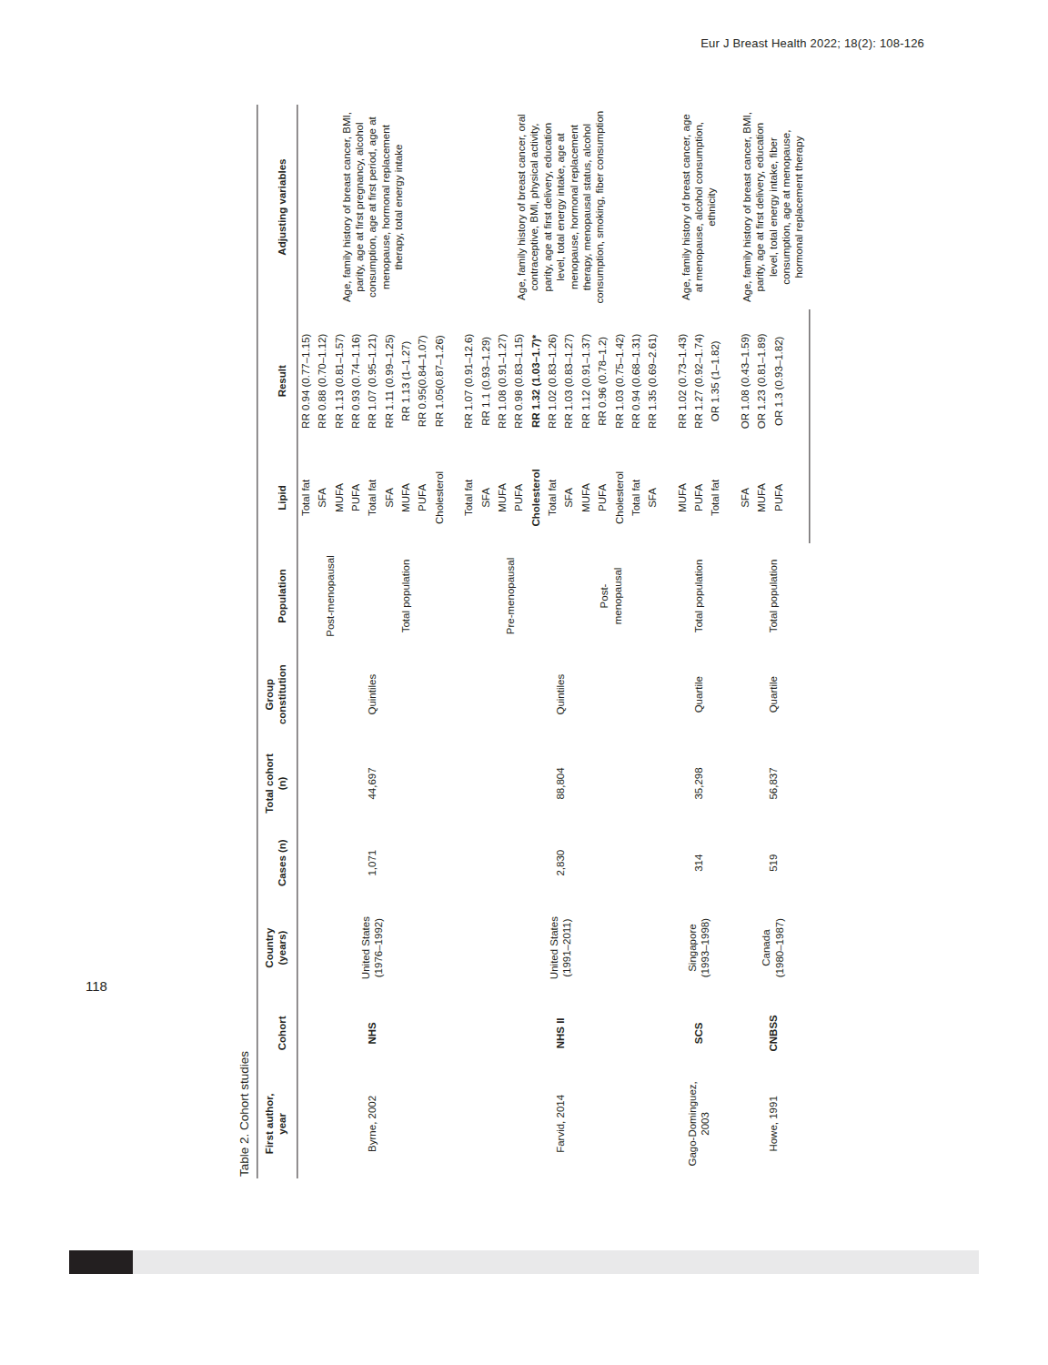Eur J Breast Health 2022; 18(2): 108-126
118
Table 2. Cohort studies
| First author, year | Cohort | Country (years) | Cases (n) | Total cohort (n) | Group constitution | Population | Lipid | Result | Adjusting variables |
| --- | --- | --- | --- | --- | --- | --- | --- | --- | --- |
| Byrne, 2002 | NHS | United States (1976–1992) | 1,071 | 44,697 | Quintiles | Post-menopausal | Total fat | RR 0.94 (0.77–1.15) | Age, family history of breast cancer, BMI, parity, age at first pregnancy, alcohol consumption, age at first period, age at menopause, hormonal replacement therapy, total energy intake |
| SFA | RR 0.88 (0.70–1.12) |
| MUFA | RR 1.13 (0.81–1.57) |
| PUFA | RR 0.93 (0.74–1.16) |
| Total population | Total fat | RR 1.07 (0.95–1.21) |
| SFA | RR 1.11 (0.99–1.25) |
| MUFA | RR 1.13 (1–1.27) |
| PUFA | RR 0.95(0.84–1.07) |
| Cholesterol | RR 1.05(0.87–1.26) |
| Farvid, 2014 | NHS II | United States (1991–2011) | 2,830 | 88,804 | Quintiles | Pre-menopausal | Total fat | RR 1.07 (0.91–12.6) | Age, family history of breast cancer, oral contraceptive, BMI, physical activity, parity, age at first delivery, education level, total energy intake, age at menopause, hormonal replacement therapy, menopausal status, alcohol consumption, smoking, fiber consumption |
| SFA | RR 1.1 (0.93–1.29) |
| MUFA | RR 1.08 (0.91–1.27) |
| PUFA | RR 0.98 (0.83–1.15) |
| Cholesterol | RR 1.32 (1.03–1.7)* |
| Total fat | RR 1.02 (0.83–1.26) |
| Post- menopausal | SFA | RR 1.03 (0.83–1.27) |
| MUFA | RR 1.12 (0.91–1.37) |
| PUFA | RR 0.96 (0.78–1.2) |
| Cholesterol | RR 1.03 (0.75–1.42) |
| Total fat | RR 0.94 (0.68–1.31) |
| SFA | RR 1.35 (0.69–2.61) |
| Gago-Dominguez, 2003 | SCS | Singapore (1993–1998) | 314 | 35,298 | Quartile | Total population | MUFA | RR 1.02 (0.73–1.43) | Age, family history of breast cancer, age at menopause, alcohol consumption, ethnicity |
| PUFA | RR 1.27 (0.92–1.74) |
| Total fat | OR 1.35 (1–1.82) |
| Howe, 1991 | CNBSS | Canada (1980–1987) | 519 | 56,837 | Quartile | Total population | SFA | OR 1.08 (0.43–1.59) | Age, family history of breast cancer, BMI, parity, age at first delivery, education level, total energy intake, fiber consumption, age at menopause, hormonal replacement therapy |
| MUFA | OR 1.23 (0.81–1.89) |
| PUFA | OR 1.3 (0.93–1.82) |